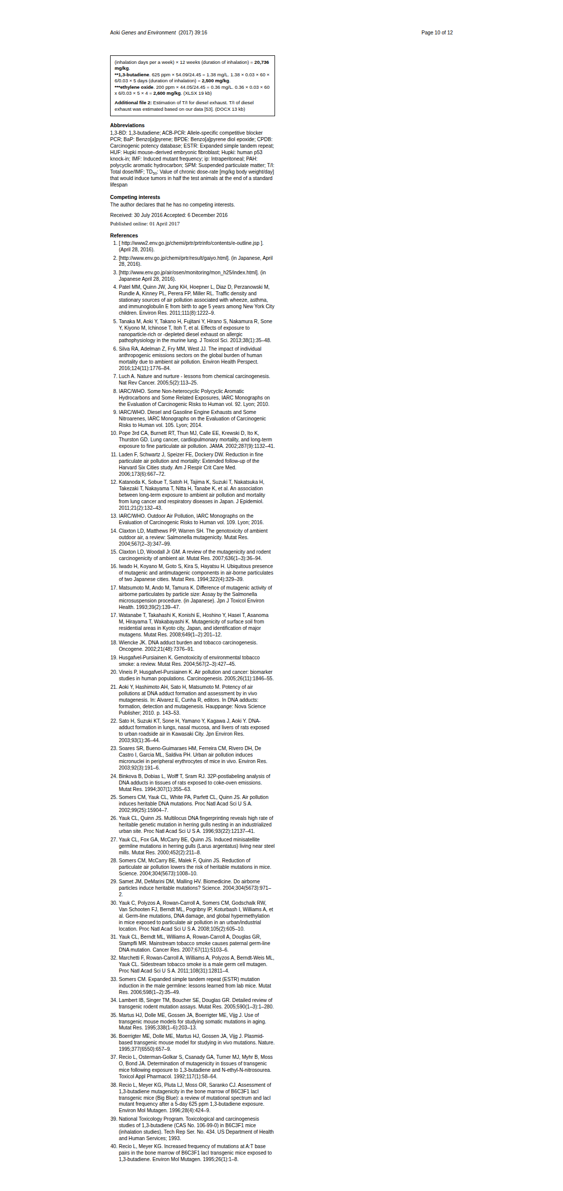Aoki Genes and Environment (2017) 39:16
Page 10 of 12
(inhalation days per a week) × 12 weeks (duration of inhalation) = 20,736 mg/kg.
**1,3-butadiene. 625 ppm × 54.09/24.45 = 1.38 mg/L. 1.38 × 0.03 × 60 × 6/0.03 × 5 days (duration of inhalation) = 2,500 mg/kg.
***ethylene oxide. 200 ppm × 44.05/24.45 = 0.36 mg/L. 0.36 × 0.03 × 60 x 6/0.03 × 5 × 4 = 2,600 mg/kg. (XLSX 19 kb)
Additional file 2: Estimation of T/I for diesel exhaust. T/I of diesel exhaust was estimated based on our data [53]. (DOCX 13 kb)
Abbreviations
1,3-BD: 1,3-butadiene; ACB-PCR: Allele-specific competitive blocker PCR; BaP: Benzo[a]pyrene; BPDE: Benzo[a]pyrene diol epoxide; CPDB: Carcinogenic potency database; ESTR: Expanded simple tandem repeat; HUF: Hupki mouse–derived embryonic fibroblast; Hupki: human p53 knock-in; IMF: Induced mutant frequency; ip: Intraperitoneal; PAH: polycyclic aromatic hydrocarbon; SPM: Suspended particulate matter; T/I: Total dose/IMF; TD50: Value of chronic dose-rate [mg/kg body weight/day] that would induce tumors in half the test animals at the end of a standard lifespan
Competing interests
The author declares that he has no competing interests.
Received: 30 July 2016 Accepted: 6 December 2016
Published online: 01 April 2017
References
[ http://www2.env.go.jp/chemi/prtr/prtrinfo/contents/e-outline.jsp ]. (April 28, 2016).
[http://www.env.go.jp/chemi/prtr/result/gaiyo.html]. (in Japanese, April 28, 2016).
[http://www.env.go.jp/air/osen/monitoring/mon_h25/index.html]. (in Japanese April 28, 2016).
Patel MM, Quinn JW, Jung KH, Hoepner L, Diaz D, Perzanowski M, Rundle A, Kinney PL, Perera FP, Miller RL. Traffic density and stationary sources of air pollution associated with wheeze, asthma, and immunoglobulin E from birth to age 5 years among New York City children. Environ Res. 2011;111(8):1222–9.
Tanaka M, Aoki Y, Takano H, Fujitani Y, Hirano S, Nakamura R, Sone Y, Kiyono M, Ichinose T, Itoh T, et al. Effects of exposure to nanoparticle-rich or -depleted diesel exhaust on allergic pathophysiology in the murine lung. J Toxicol Sci. 2013;38(1):35–48.
Silva RA, Adelman Z, Fry MM, West JJ. The impact of individual anthropogenic emissions sectors on the global burden of human mortality due to ambient air pollution. Environ Health Perspect. 2016;124(11):1776–84.
Luch A. Nature and nurture - lessons from chemical carcinogenesis. Nat Rev Cancer. 2005;5(2):113–25.
IARC/WHO. Some Non-heterocyclic Polycyclic Aromatic Hydrocarbons and Some Related Exposures, IARC Monographs on the Evaluation of Carcinogenic Risks to Human vol. 92. Lyon; 2010.
IARC/WHO. Diesel and Gasoline Engine Exhausts and Some Nitroarenes, IARC Monographs on the Evaluation of Carcinogenic Risks to Human vol. 105. Lyon; 2014.
Pope 3rd CA, Burnett RT, Thun MJ, Calle EE, Krewski D, Ito K, Thurston GD. Lung cancer, cardiopulmonary mortality, and long-term exposure to fine particulate air pollution. JAMA. 2002;287(9):1132–41.
Laden F, Schwartz J, Speizer FE, Dockery DW. Reduction in fine particulate air pollution and mortality: Extended follow-up of the Harvard Six Cities study. Am J Respir Crit Care Med. 2006;173(6):667–72.
Katanoda K, Sobue T, Satoh H, Tajima K, Suzuki T, Nakatsuka H, Takezaki T, Nakayama T, Nitta H, Tanabe K, et al. An association between long-term exposure to ambient air pollution and mortality from lung cancer and respiratory diseases in Japan. J Epidemiol. 2011;21(2):132–43.
IARC/WHO. Outdoor Air Pollution, IARC Monographs on the Evaluation of Carcinogenic Risks to Human vol. 109. Lyon; 2016.
Claxton LD, Matthews PP, Warren SH. The genotoxicity of ambient outdoor air, a review: Salmonella mutagenicity. Mutat Res. 2004;567(2–3):347–99.
Claxton LD, Woodall Jr GM. A review of the mutagenicity and rodent carcinogenicity of ambient air. Mutat Res. 2007;636(1–3):36–94.
Iwado H, Koyano M, Goto S, Kira S, Hayatsu H. Ubiquitous presence of mutagenic and antimutagenic components in air-borne particulates of two Japanese cities. Mutat Res. 1994;322(4):329–39.
Matsumoto M, Ando M, Tamura K. Difference of mutagenic activity of airborne particulates by particle size: Assay by the Salmonella microsuspension procedure. (in Japanese). Jpn J Toxicol Environ Health. 1993;39(2):139–47.
Watanabe T, Takahashi K, Konishi E, Hoshino Y, Hasei T, Asanoma M, Hirayama T, Wakabayashi K. Mutagenicity of surface soil from residential areas in Kyoto city, Japan, and identification of major mutagens. Mutat Res. 2008;649(1–2):201–12.
Wiencke JK. DNA adduct burden and tobacco carcinogenesis. Oncogene. 2002;21(48):7376–91.
Husgafvel-Pursiainen K. Genotoxicity of environmental tobacco smoke: a review. Mutat Res. 2004;567(2–3):427–45.
Vineis P, Husgafvel-Pursiainen K. Air pollution and cancer: biomarker studies in human populations. Carcinogenesis. 2005;26(11):1846–55.
Aoki Y, Hashimoto AH, Sato H, Matsumoto M. Potency of air pollutions at DNA adduct formation and assessment by in vivo mutagenesis. In: Alvarez E, Cunha R, editors. In DNA adducts: formation, detection and mutagenesis. Hauppange: Nova Science Publisher; 2010. p. 143–53.
Sato H, Suzuki KT, Sone H, Yamano Y, Kagawa J, Aoki Y. DNA-adduct formation in lungs, nasal mucosa, and livers of rats exposed to urban roadside air in Kawasaki City. Jpn Environ Res. 2003;93(1):36–44.
Soares SR, Bueno-Guimaraes HM, Ferreira CM, Rivero DH, De Castro I, Garcia ML, Saldiva PH. Urban air pollution induces micronuclei in peripheral erythrocytes of mice in vivo. Environ Res. 2003;92(3):191–6.
Binkova B, Dobias L, Wolff T, Sram RJ. 32P-postlabeling analysis of DNA adducts in tissues of rats exposed to coke-oven emissions. Mutat Res. 1994;307(1):355–63.
Somers CM, Yauk CL, White PA, Parfett CL, Quinn JS. Air pollution induces heritable DNA mutations. Proc Natl Acad Sci U S A. 2002;99(25):15904–7.
Yauk CL, Quinn JS. Multilocus DNA fingerprinting reveals high rate of heritable genetic mutation in herring gulls nesting in an industrialized urban site. Proc Natl Acad Sci U S A. 1996;93(22):12137–41.
Yauk CL, Fox GA, McCarry BE, Quinn JS. Induced minisatellite germline mutations in herring gulls (Larus argentatus) living near steel mills. Mutat Res. 2000;452(2):211–8.
Somers CM, McCarry BE, Malek F, Quinn JS. Reduction of particulate air pollution lowers the risk of heritable mutations in mice. Science. 2004;304(5673):1008–10.
Samet JM, DeMarini DM, Malling HV. Biomedicine. Do airborne particles induce heritable mutations? Science. 2004;304(5673):971–2.
Yauk C, Polyzos A, Rowan-Carroll A, Somers CM, Godschalk RW, Van Schooten FJ, Berndt ML, Pogribny IP, Koturbash I, Williams A, et al. Germ-line mutations, DNA damage, and global hypermethylation in mice exposed to particulate air pollution in an urban/industrial location. Proc Natl Acad Sci U S A. 2008;105(2):605–10.
Yauk CL, Berndt ML, Williams A, Rowan-Carroll A, Douglas GR, Stampfli MR. Mainstream tobacco smoke causes paternal germ-line DNA mutation. Cancer Res. 2007;67(11):5103–6.
Marchetti F, Rowan-Carroll A, Williams A, Polyzos A, Berndt-Weis ML, Yauk CL. Sidestream tobacco smoke is a male germ cell mutagen. Proc Natl Acad Sci U S A. 2011;108(31):12811–4.
Somers CM. Expanded simple tandem repeat (ESTR) mutation induction in the male germline: lessons learned from lab mice. Mutat Res. 2006;598(1–2):35–49.
Lambert IB, Singer TM, Boucher SE, Douglas GR. Detailed review of transgenic rodent mutation assays. Mutat Res. 2005;590(1–3):1–280.
Martus HJ, Dolle ME, Gossen JA, Boerrigter ME, Vijg J. Use of transgenic mouse models for studying somatic mutations in aging. Mutat Res. 1995;338(1–6):203–13.
Boerrigter ME, Dolle ME, Martus HJ, Gossen JA, Vijg J. Plasmid-based transgenic mouse model for studying in vivo mutations. Nature. 1995;377(6550):657–9.
Recio L, Osterman-Golkar S, Csanady GA, Turner MJ, Myhr B, Moss O, Bond JA. Determination of mutagenicity in tissues of transgenic mice following exposure to 1,3-butadiene and N-ethyl-N-nitrosourea. Toxicol Appl Pharmacol. 1992;117(1):58–64.
Recio L, Meyer KG, Pluta LJ, Moss OR, Saranko CJ. Assessment of 1,3-butadiene mutagenicity in the bone marrow of B6C3F1 lacI transgenic mice (Big Blue): a review of mutational spectrum and lacI mutant frequency after a 5-day 625 ppm 1,3-butadiene exposure. Environ Mol Mutagen. 1996;28(4):424–9.
National Toxicology Program. Toxicological and carcinogenesis studies of 1,3-butadiene (CAS No. 106-99-0) in B6C3F1 mice (inhalation studies). Tech Rep Ser. No. 434. US Department of Health and Human Services; 1993.
Recio L, Meyer KG. Increased frequency of mutations at A:T base pairs in the bone marrow of B6C3F1 lacI transgenic mice exposed to 1,3-butadiene. Environ Mol Mutagen. 1995;26(1):1–8.